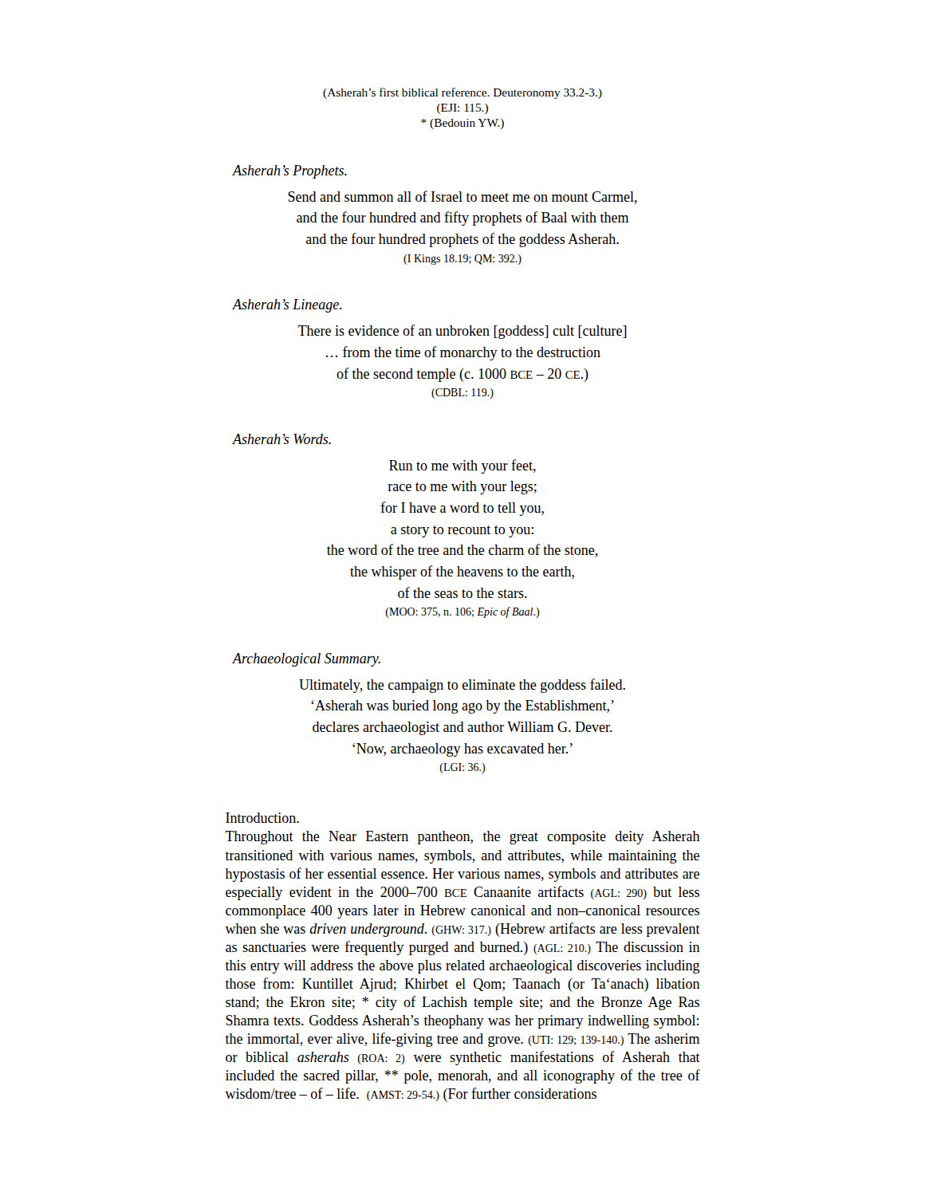(Asherah’s first biblical reference. Deuteronomy 33.2-3.)
(EJI: 115.)
* (Bedouin YW.)
Asherah’s Prophets.
Send and summon all of Israel to meet me on mount Carmel,
and the four hundred and fifty prophets of Baal with them
and the four hundred prophets of the goddess Asherah.
(I Kings 18.19; QM: 392.)
Asherah’s Lineage.
There is evidence of an unbroken [goddess] cult [culture]
… from the time of monarchy to the destruction
of the second temple (c. 1000 BCE – 20 CE.)
(CDBL: 119.)
Asherah’s Words.
Run to me with your feet,
race to me with your legs;
for I have a word to tell you,
a story to recount to you:
the word of the tree and the charm of the stone,
the whisper of the heavens to the earth,
of the seas to the stars.
(MOO: 375, n. 106; Epic of Baal.)
Archaeological Summary.
Ultimately, the campaign to eliminate the goddess failed.
‘Asherah was buried long ago by the Establishment,’
declares archaeologist and author William G. Dever.
‘Now, archaeology has excavated her.’
(LGI: 36.)
Introduction.
Throughout the Near Eastern pantheon, the great composite deity Asherah transitioned with various names, symbols, and attributes, while maintaining the hypostasis of her essential essence. Her various names, symbols and attributes are especially evident in the 2000–700 BCE Canaanite artifacts (AGL: 290) but less commonplace 400 years later in Hebrew canonical and non–canonical resources when she was driven underground. (GHW: 317.) (Hebrew artifacts are less prevalent as sanctuaries were frequently purged and burned.) (AGL: 210.) The discussion in this entry will address the above plus related archaeological discoveries including those from: Kuntillet Ajrud; Khirbet el Qom; Taanach (or Ta‘anach) libation stand; the Ekron site; * city of Lachish temple site; and the Bronze Age Ras Shamra texts. Goddess Asherah’s theophany was her primary indwelling symbol: the immortal, ever alive, life-giving tree and grove. (UTI: 129; 139-140.) The asherim or biblical asherahs (ROA: 2) were synthetic manifestations of Asherah that included the sacred pillar, ** pole, menorah, and all iconography of the tree of wisdom/tree – of – life. (AMST: 29-54.) (For further considerations